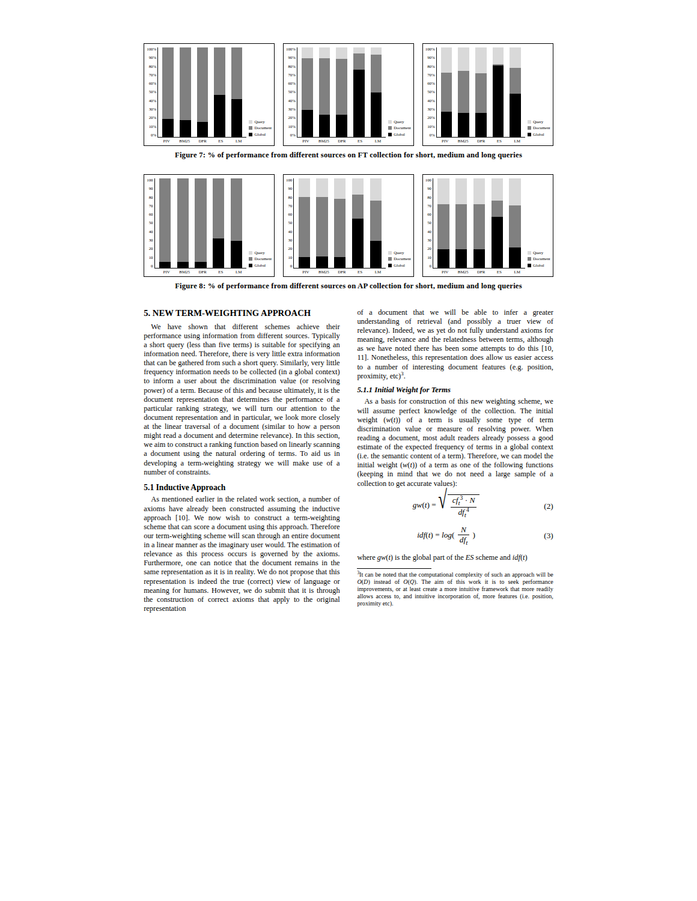100% 90% 80% 70% 60% 50% 40% 30% 20% 10% 0%
Query
Document
Global
PIV BM25 DFR ES LM
100% 90% 80% 70% 60% 50% 40% 30% 20% 10% 0%
Query
Document
Global
PIV BM25 DFR ES LM
100% 90% 80% 70% 60% 50% 40% 30% 20% 10% 0%
Query
Document
Global
PIV BM25 DFR ES LM
Figure 7: % of performance from different sources on FT collection for short, medium and long queries
1009080706050403020100
Query
Document
Global
PIV BM25 DFR ES LM
1009080706050403020100
Query
Document
Global
PIV BM25 DFR ES LM
1009080706050403020100
Query
Document
Global
PIV BM25 DFR ES LM
Figure 8: % of performance from different sources on AP collection for short, medium and long queries
5. NEW TERM-WEIGHTING APPROACH
We have shown that different schemes achieve their performance using information from different sources. Typically a short query (less than five terms) is suitable for specifying an information need. Therefore, there is very little extra information that can be gathered from such a short query. Similarly, very little frequency information needs to be collected (in a global context) to inform a user about the discrimination value (or resolving power) of a term. Because of this and because ultimately, it is the document representation that determines the performance of a particular ranking strategy, we will turn our attention to the document representation and in particular, we look more closely at the linear traversal of a document (similar to how a person might read a document and determine relevance). In this section, we aim to construct a ranking function based on linearly scanning a document using the natural ordering of terms. To aid us in developing a term-weighting strategy we will make use of a number of constraints.
5.1 Inductive Approach
As mentioned earlier in the related work section, a number of axioms have already been constructed assuming the inductive approach [10]. We now wish to construct a term-weighting scheme that can score a document using this approach. Therefore our term-weighting scheme will scan through an entire document in a linear manner as the imaginary user would. The estimation of relevance as this process occurs is governed by the axioms. Furthermore, one can notice that the document remains in the same representation as it is in reality. We do not propose that this representation is indeed the true (correct) view of language or meaning for humans. However, we do submit that it is through the construction of correct axioms that apply to the original representation
of a document that we will be able to infer a greater understanding of retrieval (and possibly a truer view of relevance). Indeed, we as yet do not fully understand axioms for meaning, relevance and the relatedness between terms, although as we have noted there has been some attempts to do this [10, 11]. Nonetheless, this representation does allow us easier access to a number of interesting document features (e.g. position, proximity, etc)3.
5.1.1 Initial Weight for Terms
As a basis for construction of this new weighting scheme, we will assume perfect knowledge of the collection. The initial weight (w(t)) of a term is usually some type of term discrimination value or measure of resolving power. When reading a document, most adult readers already possess a good estimate of the expected frequency of terms in a global context (i.e. the semantic content of a term). Therefore, we can model the initial weight (w(t)) of a term as one of the following functions (keeping in mind that we do not need a large sample of a collection to get accurate values):
gw(t) = √ cft3 · N dft4
(2)
idf(t) = log( N dft )
(3)
where gw(t) is the global part of the ES scheme and idf(t)
3It can be noted that the computational complexity of such an approach will be O(D) instead of O(Q). The aim of this work it is to seek performance improvements, or at least create a more intuitive framework that more readily allows access to, and intuitive incorporation of, more features (i.e. position, proximity etc).